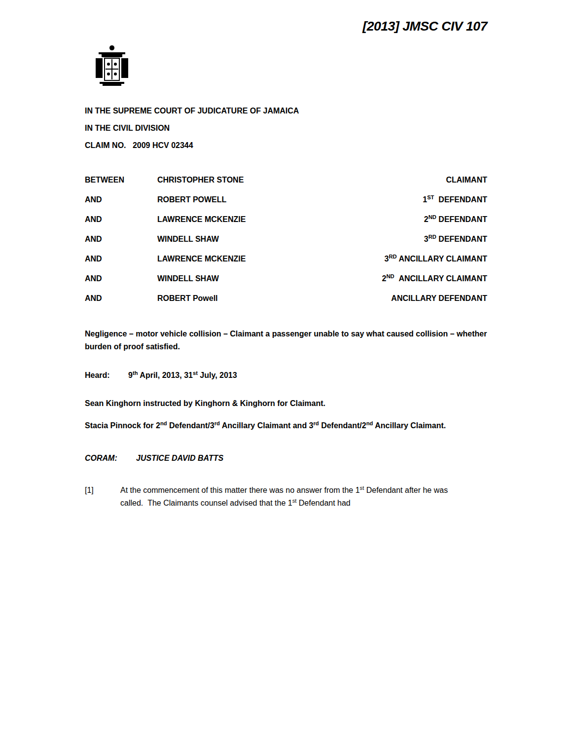[2013] JMSC CIV 107
IN THE SUPREME COURT OF JUDICATURE OF JAMAICA
IN THE CIVIL DIVISION
CLAIM NO. 2009 HCV 02344
| BETWEEN | CHRISTOPHER STONE | CLAIMANT |
| AND | ROBERT POWELL | 1 ST DEFENDANT |
| AND | LAWRENCE MCKENZIE | 2 ND DEFENDANT |
| AND | WINDELL SHAW | 3 RD DEFENDANT |
| AND | LAWRENCE MCKENZIE | 3 RD ANCILLARY CLAIMANT |
| AND | WINDELL SHAW | 2 ND ANCILLARY CLAIMANT |
| AND | ROBERT Powell | ANCILLARY DEFENDANT |
Negligence – motor vehicle collision – Claimant a passenger unable to say what caused collision – whether burden of proof satisfied.
Heard: 9th April, 2013, 31st July, 2013
Sean Kinghorn instructed by Kinghorn & Kinghorn for Claimant.
Stacia Pinnock for 2nd Defendant/3rd Ancillary Claimant and 3rd Defendant/2nd Ancillary Claimant.
CORAM: JUSTICE DAVID BATTS
[1] At the commencement of this matter there was no answer from the 1st Defendant after he was called. The Claimants counsel advised that the 1st Defendant had